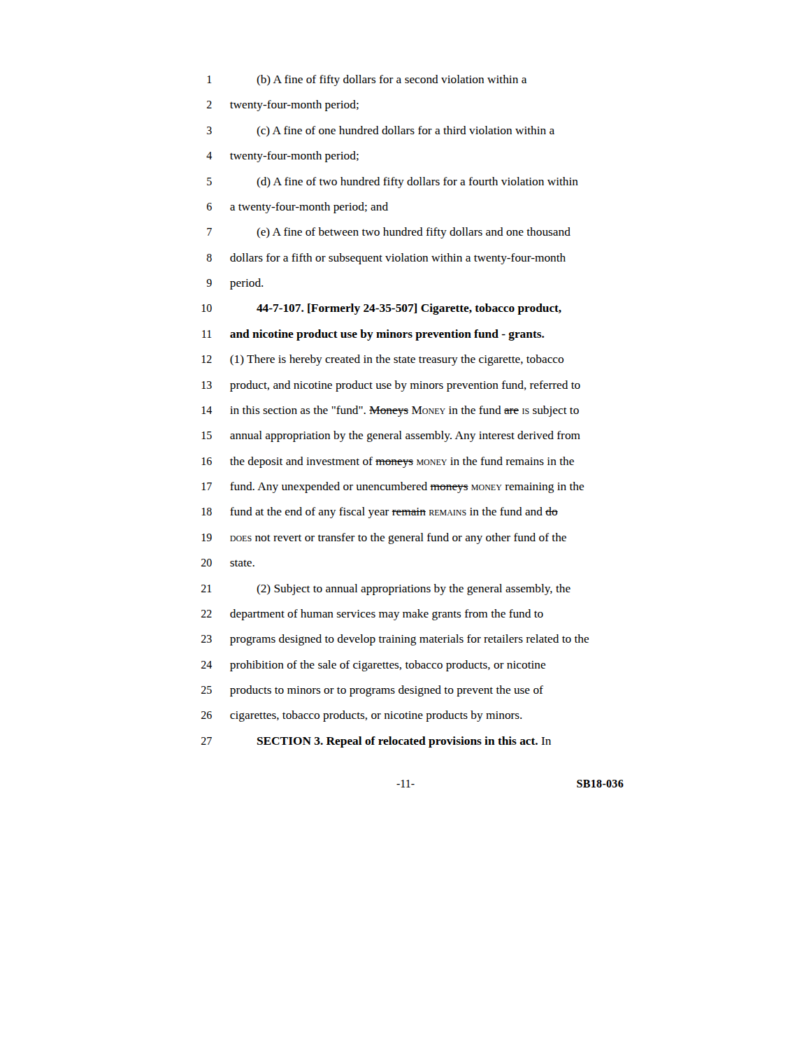(b) A fine of fifty dollars for a second violation within a
twenty-four-month period;
(c) A fine of one hundred dollars for a third violation within a
twenty-four-month period;
(d) A fine of two hundred fifty dollars for a fourth violation within
a twenty-four-month period; and
(e) A fine of between two hundred fifty dollars and one thousand
dollars for a fifth or subsequent violation within a twenty-four-month
period.
44-7-107. [Formerly 24-35-507] Cigarette, tobacco product,
and nicotine product use by minors prevention fund - grants.
(1) There is hereby created in the state treasury the cigarette, tobacco
product, and nicotine product use by minors prevention fund, referred to
in this section as the "fund". Moneys Money in the fund are is subject to
annual appropriation by the general assembly. Any interest derived from
the deposit and investment of moneys money in the fund remains in the
fund. Any unexpended or unencumbered moneys money remaining in the
fund at the end of any fiscal year remain remains in the fund and do
does not revert or transfer to the general fund or any other fund of the
state.
(2) Subject to annual appropriations by the general assembly, the
department of human services may make grants from the fund to
programs designed to develop training materials for retailers related to the
prohibition of the sale of cigarettes, tobacco products, or nicotine
products to minors or to programs designed to prevent the use of
cigarettes, tobacco products, or nicotine products by minors.
SECTION 3. Repeal of relocated provisions in this act. In
-11-
SB18-036